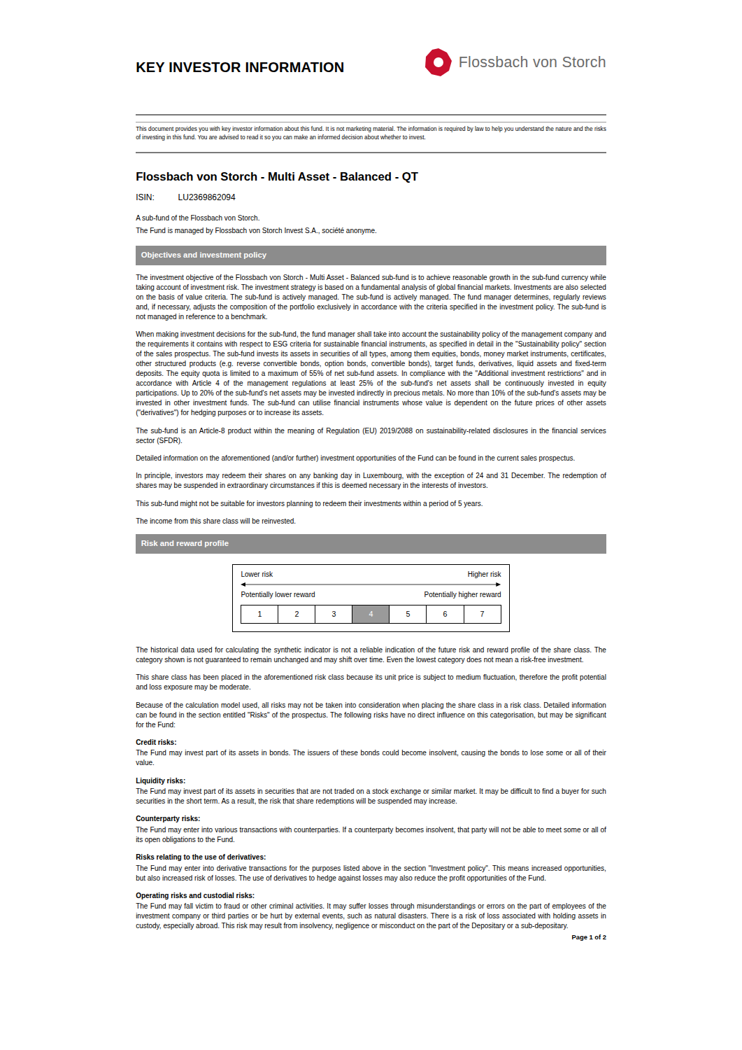KEY INVESTOR INFORMATION
Flossbach von Storch
This document provides you with key investor information about this fund. It is not marketing material. The information is required by law to help you understand the nature and the risks of investing in this fund. You are advised to read it so you can make an informed decision about whether to invest.
Flossbach von Storch - Multi Asset - Balanced - QT
ISIN: LU2369862094
A sub-fund of the Flossbach von Storch.
The Fund is managed by Flossbach von Storch Invest S.A., société anonyme.
Objectives and investment policy
The investment objective of the Flossbach von Storch - Multi Asset - Balanced sub-fund is to achieve reasonable growth in the sub-fund currency while taking account of investment risk. The investment strategy is based on a fundamental analysis of global financial markets. Investments are also selected on the basis of value criteria. The sub-fund is actively managed. The sub-fund is actively managed. The fund manager determines, regularly reviews and, if necessary, adjusts the composition of the portfolio exclusively in accordance with the criteria specified in the investment policy. The sub-fund is not managed in reference to a benchmark.
When making investment decisions for the sub-fund, the fund manager shall take into account the sustainability policy of the management company and the requirements it contains with respect to ESG criteria for sustainable financial instruments, as specified in detail in the "Sustainability policy" section of the sales prospectus. The sub-fund invests its assets in securities of all types, among them equities, bonds, money market instruments, certificates, other structured products (e.g. reverse convertible bonds, option bonds, convertible bonds), target funds, derivatives, liquid assets and fixed-term deposits. The equity quota is limited to a maximum of 55% of net sub-fund assets. In compliance with the "Additional investment restrictions" and in accordance with Article 4 of the management regulations at least 25% of the sub-fund's net assets shall be continuously invested in equity participations. Up to 20% of the sub-fund's net assets may be invested indirectly in precious metals. No more than 10% of the sub-fund's assets may be invested in other investment funds. The sub-fund can utilise financial instruments whose value is dependent on the future prices of other assets ("derivatives") for hedging purposes or to increase its assets.
The sub-fund is an Article-8 product within the meaning of Regulation (EU) 2019/2088 on sustainability-related disclosures in the financial services sector (SFDR).
Detailed information on the aforementioned (and/or further) investment opportunities of the Fund can be found in the current sales prospectus.
In principle, investors may redeem their shares on any banking day in Luxembourg, with the exception of 24 and 31 December. The redemption of shares may be suspended in extraordinary circumstances if this is deemed necessary in the interests of investors.
This sub-fund might not be suitable for investors planning to redeem their investments within a period of 5 years.
The income from this share class will be reinvested.
Risk and reward profile
Lower risk Higher risk
Potentially lower reward Potentially higher reward
| 1 | 2 | 3 | 4 | 5 | 6 | 7 |
The historical data used for calculating the synthetic indicator is not a reliable indication of the future risk and reward profile of the share class. The category shown is not guaranteed to remain unchanged and may shift over time. Even the lowest category does not mean a risk-free investment.
This share class has been placed in the aforementioned risk class because its unit price is subject to medium fluctuation, therefore the profit potential and loss exposure may be moderate.
Because of the calculation model used, all risks may not be taken into consideration when placing the share class in a risk class. Detailed information can be found in the section entitled "Risks" of the prospectus. The following risks have no direct influence on this categorisation, but may be significant for the Fund:
Credit risks:
The Fund may invest part of its assets in bonds. The issuers of these bonds could become insolvent, causing the bonds to lose some or all of their value.
Liquidity risks:
The Fund may invest part of its assets in securities that are not traded on a stock exchange or similar market. It may be difficult to find a buyer for such securities in the short term. As a result, the risk that share redemptions will be suspended may increase.
Counterparty risks:
The Fund may enter into various transactions with counterparties. If a counterparty becomes insolvent, that party will not be able to meet some or all of its open obligations to the Fund.
Risks relating to the use of derivatives:
The Fund may enter into derivative transactions for the purposes listed above in the section "Investment policy". This means increased opportunities, but also increased risk of losses. The use of derivatives to hedge against losses may also reduce the profit opportunities of the Fund.
Operating risks and custodial risks:
The Fund may fall victim to fraud or other criminal activities. It may suffer losses through misunderstandings or errors on the part of employees of the investment company or third parties or be hurt by external events, such as natural disasters. There is a risk of loss associated with holding assets in custody, especially abroad. This risk may result from insolvency, negligence or misconduct on the part of the Depositary or a sub-depositary.
Page 1 of 2